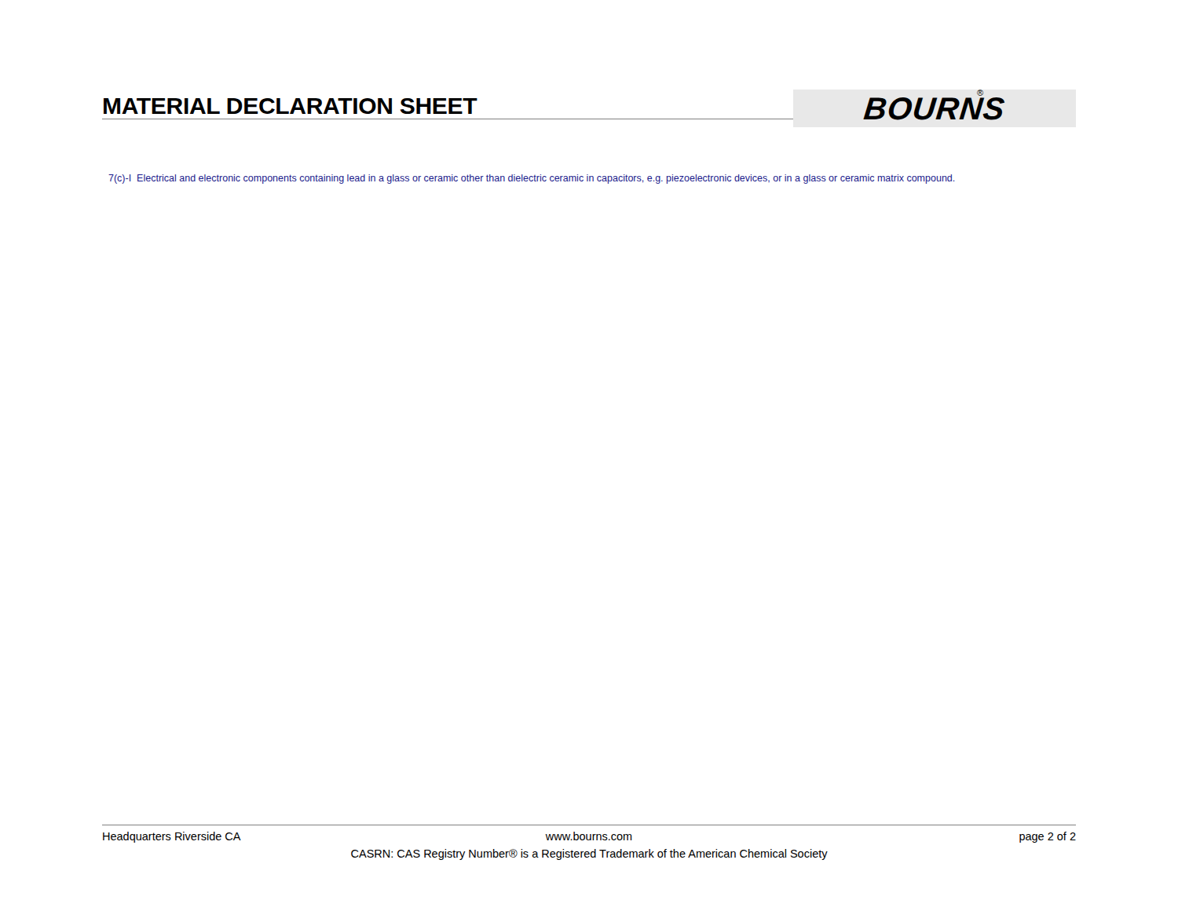MATERIAL DECLARATION SHEET
BOURNS
®
7(c)-I Electrical and electronic components containing lead in a glass or ceramic other than dielectric ceramic in capacitors, e.g. piezoelectronic devices, or in a glass or ceramic matrix compound.
Headquarters Riverside CA www.bourns.com page 2 of 2
CASRN: CAS Registry Number® is a Registered Trademark of the American Chemical Society